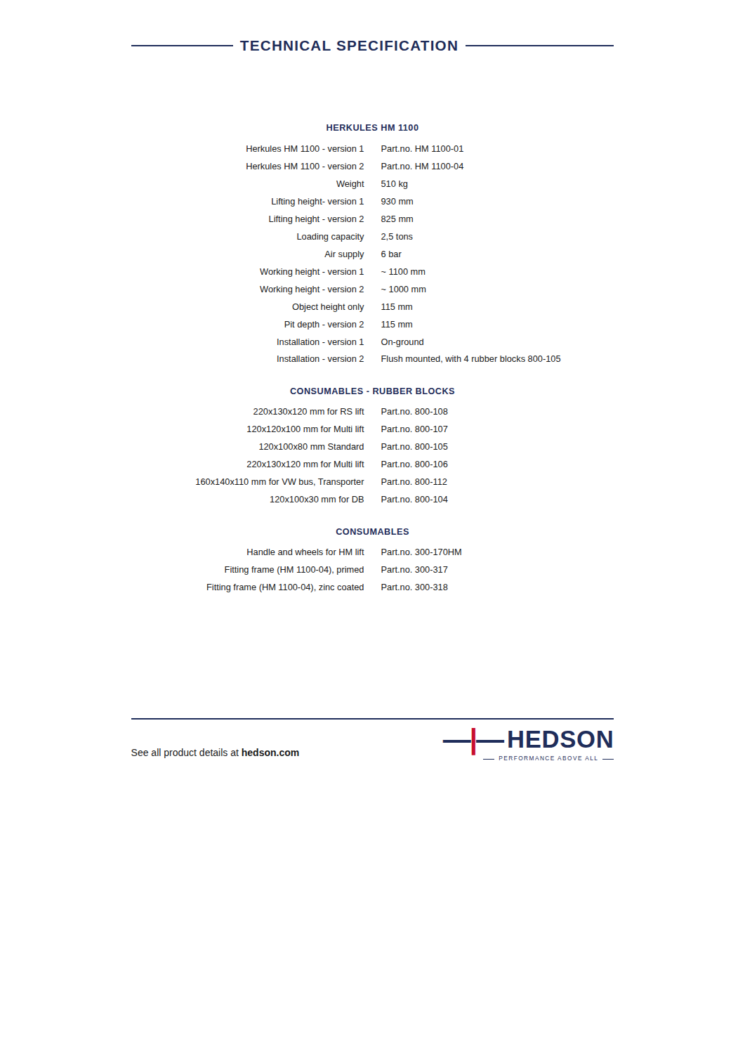TECHNICAL SPECIFICATION
HERKULES HM 1100
| Herkules HM 1100 - version 1 | Part.no. HM 1100-01 |
| Herkules HM 1100 - version 2 | Part.no. HM 1100-04 |
| Weight | 510 kg |
| Lifting height- version 1 | 930 mm |
| Lifting height - version 2 | 825 mm |
| Loading capacity | 2,5 tons |
| Air supply | 6 bar |
| Working height - version 1 | ~ 1100 mm |
| Working height - version 2 | ~ 1000 mm |
| Object height only | 115 mm |
| Pit depth - version 2 | 115 mm |
| Installation - version 1 | On-ground |
| Installation - version 2 | Flush mounted, with 4 rubber blocks 800-105 |
CONSUMABLES - RUBBER BLOCKS
| 220x130x120 mm for RS lift | Part.no. 800-108 |
| 120x120x100 mm for Multi lift | Part.no. 800-107 |
| 120x100x80 mm Standard | Part.no. 800-105 |
| 220x130x120 mm for Multi lift | Part.no. 800-106 |
| 160x140x110 mm for VW bus, Transporter | Part.no. 800-112 |
| 120x100x30 mm for DB | Part.no. 800-104 |
CONSUMABLES
| Handle and wheels for HM lift | Part.no. 300-170HM |
| Fitting frame (HM 1100-04), primed | Part.no. 300-317 |
| Fitting frame (HM 1100-04), zinc coated | Part.no. 300-318 |
See all product details at hedson.com
—|— HEDSON
PERFORMANCE ABOVE ALL